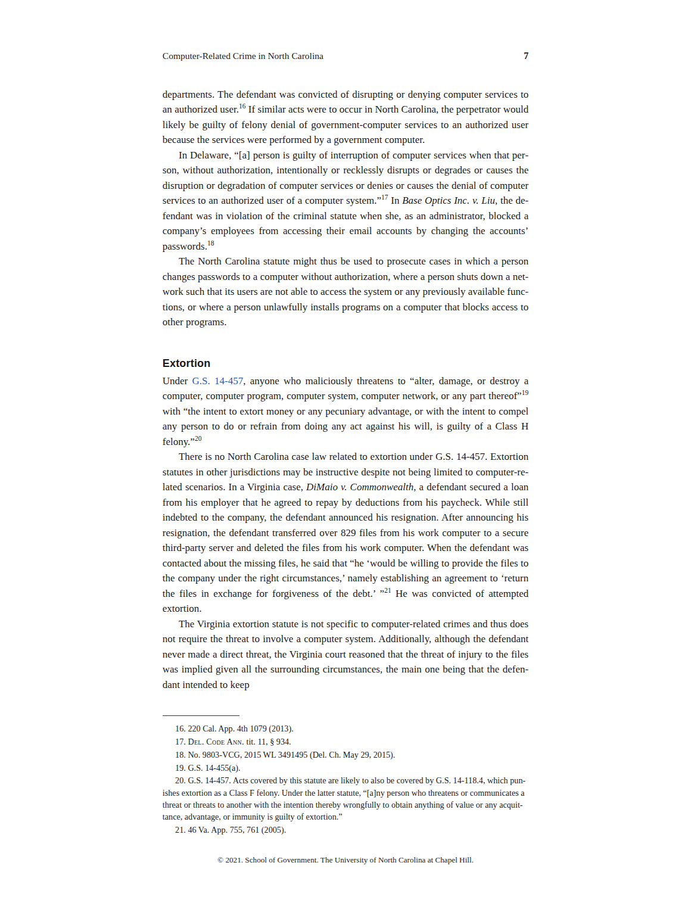Computer-Related Crime in North Carolina 7
departments. The defendant was convicted of disrupting or denying computer services to an authorized user.16 If similar acts were to occur in North Carolina, the perpetrator would likely be guilty of felony denial of government-computer services to an authorized user because the services were performed by a government computer.
In Delaware, “[a] person is guilty of interruption of computer services when that person, without authorization, intentionally or recklessly disrupts or degrades or causes the disruption or degradation of computer services or denies or causes the denial of computer services to an authorized user of a computer system.”17 In Base Optics Inc. v. Liu, the defendant was in violation of the criminal statute when she, as an administrator, blocked a company’s employees from accessing their email accounts by changing the accounts’ passwords.18
The North Carolina statute might thus be used to prosecute cases in which a person changes passwords to a computer without authorization, where a person shuts down a network such that its users are not able to access the system or any previously available functions, or where a person unlawfully installs programs on a computer that blocks access to other programs.
Extortion
Under G.S. 14-457, anyone who maliciously threatens to “alter, damage, or destroy a computer, computer program, computer system, computer network, or any part thereof”19 with “the intent to extort money or any pecuniary advantage, or with the intent to compel any person to do or refrain from doing any act against his will, is guilty of a Class H felony.”20
There is no North Carolina case law related to extortion under G.S. 14-457. Extortion statutes in other jurisdictions may be instructive despite not being limited to computer-related scenarios. In a Virginia case, DiMaio v. Commonwealth, a defendant secured a loan from his employer that he agreed to repay by deductions from his paycheck. While still indebted to the company, the defendant announced his resignation. After announcing his resignation, the defendant transferred over 829 files from his work computer to a secure third-party server and deleted the files from his work computer. When the defendant was contacted about the missing files, he said that “he ‘would be willing to provide the files to the company under the right circumstances,’ namely establishing an agreement to ‘return the files in exchange for forgiveness of the debt.’ ”21 He was convicted of attempted extortion.
The Virginia extortion statute is not specific to computer-related crimes and thus does not require the threat to involve a computer system. Additionally, although the defendant never made a direct threat, the Virginia court reasoned that the threat of injury to the files was implied given all the surrounding circumstances, the main one being that the defendant intended to keep
16. 220 Cal. App. 4th 1079 (2013).
17. Del. Code Ann. tit. 11, § 934.
18. No. 9803-VCG, 2015 WL 3491495 (Del. Ch. May 29, 2015).
19. G.S. 14-455(a).
20. G.S. 14-457. Acts covered by this statute are likely to also be covered by G.S. 14-118.4, which punishes extortion as a Class F felony. Under the latter statute, “[a]ny person who threatens or communicates a threat or threats to another with the intention thereby wrongfully to obtain anything of value or any acquittance, advantage, or immunity is guilty of extortion.”
21. 46 Va. App. 755, 761 (2005).
© 2021. School of Government. The University of North Carolina at Chapel Hill.